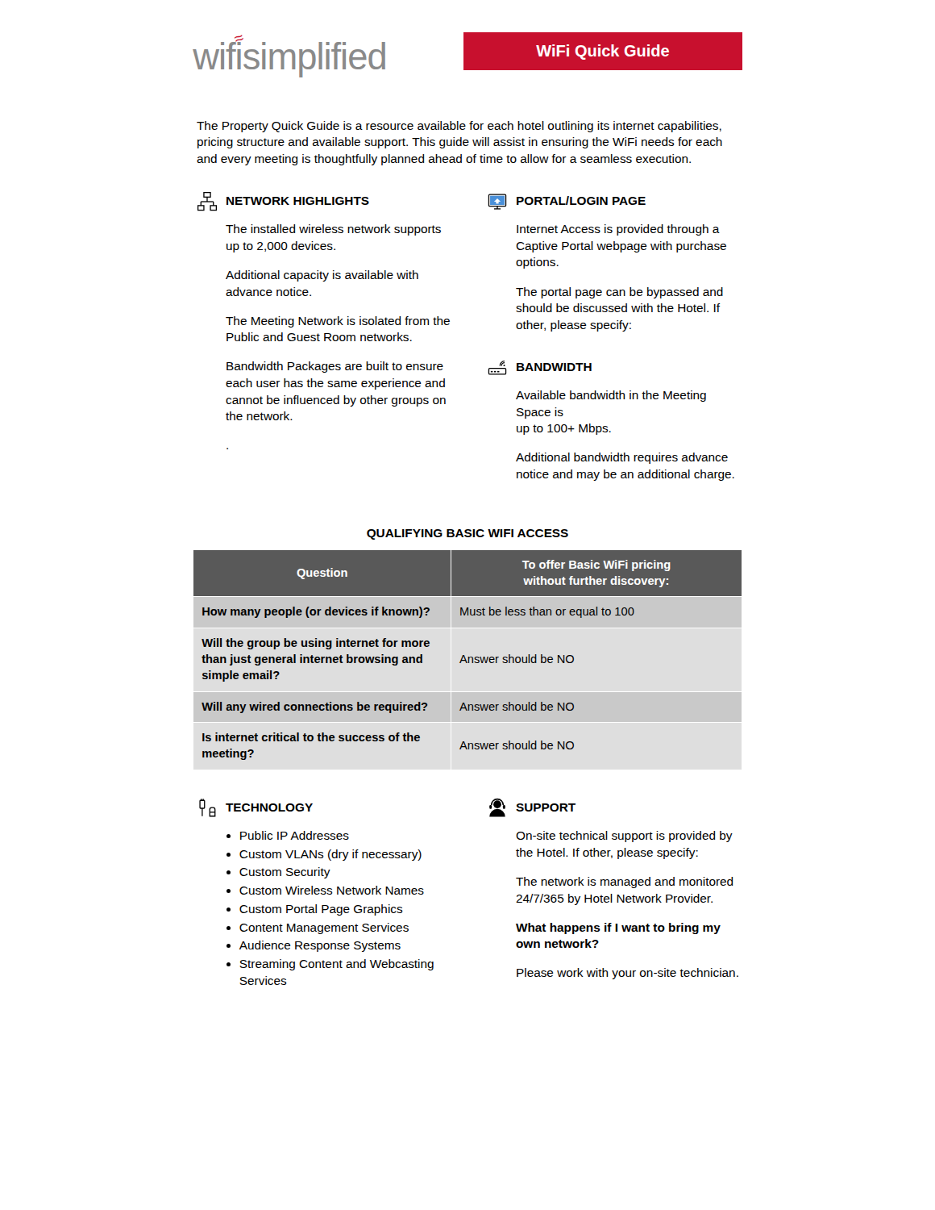≈
wifi simplified
WiFi Quick Guide
The Property Quick Guide is a resource available for each hotel outlining its internet capabilities, pricing structure and available support. This guide will assist in ensuring the WiFi needs for each and every meeting is thoughtfully planned ahead of time to allow for a seamless execution.
NETWORK HIGHLIGHTS
The installed wireless network supports
up to 2,000 devices.
Additional capacity is available with advance notice.
The Meeting Network is isolated from the Public and Guest Room networks.
Bandwidth Packages are built to ensure each user has the same experience and cannot be influenced by other groups on the network.
.
PORTAL/LOGIN PAGE
Internet Access is provided through a
Captive Portal webpage with purchase options.
The portal page can be bypassed and should be discussed with the Hotel. If other, please specify:
BANDWIDTH
Available bandwidth in the Meeting Space is
up to 100+ Mbps.
Additional bandwidth requires advance notice and may be an additional charge.
QUALIFYING BASIC WIFI ACCESS
| Question | To offer Basic WiFi pricing without further discovery: |
| --- | --- |
| How many people (or devices if known)? | Must be less than or equal to 100 |
| Will the group be using internet for more than just general internet browsing and simple email? | Answer should be NO |
| Will any wired connections be required? | Answer should be NO |
| Is internet critical to the success of the meeting? | Answer should be NO |
TECHNOLOGY
Public IP Addresses
Custom VLANs (dry if necessary)
Custom Security
Custom Wireless Network Names
Custom Portal Page Graphics
Content Management Services
Audience Response Systems
Streaming Content and Webcasting Services
SUPPORT
On-site technical support is provided by the Hotel. If other, please specify:
The network is managed and monitored 24/7/365 by Hotel Network Provider.
What happens if I want to bring my own network?
Please work with your on-site technician.